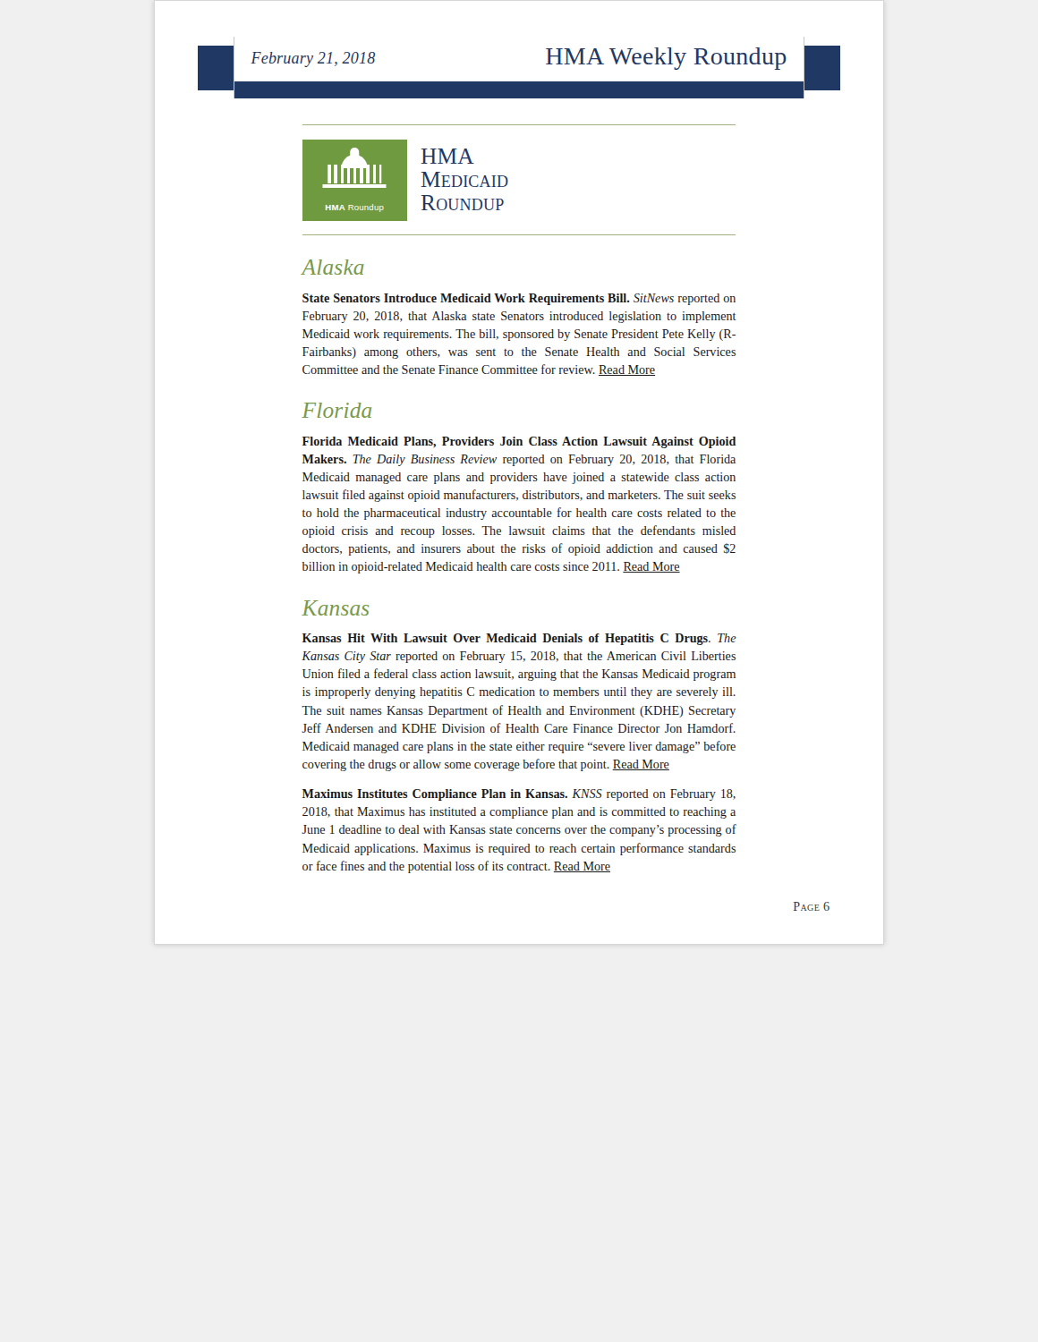February 21, 2018
HMA Weekly Roundup
HMA Roundup
HMA Medicaid Roundup
Alaska
State Senators Introduce Medicaid Work Requirements Bill. SitNews reported on February 20, 2018, that Alaska state Senators introduced legislation to implement Medicaid work requirements. The bill, sponsored by Senate President Pete Kelly (R-Fairbanks) among others, was sent to the Senate Health and Social Services Committee and the Senate Finance Committee for review. Read More
Florida
Florida Medicaid Plans, Providers Join Class Action Lawsuit Against Opioid Makers. The Daily Business Review reported on February 20, 2018, that Florida Medicaid managed care plans and providers have joined a statewide class action lawsuit filed against opioid manufacturers, distributors, and marketers. The suit seeks to hold the pharmaceutical industry accountable for health care costs related to the opioid crisis and recoup losses. The lawsuit claims that the defendants misled doctors, patients, and insurers about the risks of opioid addiction and caused $2 billion in opioid-related Medicaid health care costs since 2011. Read More
Kansas
Kansas Hit With Lawsuit Over Medicaid Denials of Hepatitis C Drugs. The Kansas City Star reported on February 15, 2018, that the American Civil Liberties Union filed a federal class action lawsuit, arguing that the Kansas Medicaid program is improperly denying hepatitis C medication to members until they are severely ill. The suit names Kansas Department of Health and Environment (KDHE) Secretary Jeff Andersen and KDHE Division of Health Care Finance Director Jon Hamdorf. Medicaid managed care plans in the state either require “severe liver damage” before covering the drugs or allow some coverage before that point. Read More
Maximus Institutes Compliance Plan in Kansas. KNSS reported on February 18, 2018, that Maximus has instituted a compliance plan and is committed to reaching a June 1 deadline to deal with Kansas state concerns over the company’s processing of Medicaid applications. Maximus is required to reach certain performance standards or face fines and the potential loss of its contract. Read More
Page 6